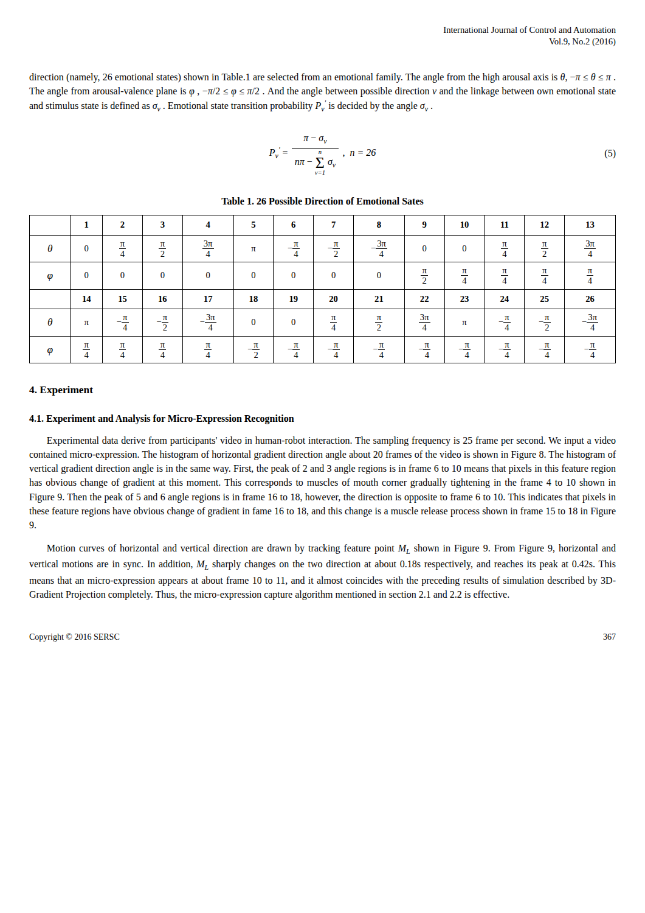International Journal of Control and Automation
Vol.9, No.2 (2016)
direction (namely, 26 emotional states) shown in Table.1 are selected from an emotional family. The angle from the high arousal axis is θ, −π ≤ θ ≤ π . The angle from arousal-valence plane is φ , −π/2 ≤ φ ≤ π/2 . And the angle between possible direction v and the linkage between own emotional state and stimulus state is defined as σv . Emotional state transition probability Pv' is decided by the angle σv .
Pv' = π − σv nπ − nΣv=1 σv , n = 26 (5)
Table 1. 26 Possible Direction of Emotional Sates
| | 1 | 2 | 3 | 4 | 5 | 6 | 7 | 8 | 9 | 10 | 11 | 12 | 13 |
| --- | --- | --- | --- | --- | --- | --- | --- | --- | --- | --- | --- | --- | --- |
| θ | 0 | π 4 | π 2 | 3π 4 | π | − π 4 | − π 2 | − 3π 4 | 0 | 0 | π 4 | π 2 | 3π 4 |
| φ | 0 | 0 | 0 | 0 | 0 | 0 | 0 | 0 | π 2 | π 4 | π 4 | π 4 | π 4 |
| | 14 | 15 | 16 | 17 | 18 | 19 | 20 | 21 | 22 | 23 | 24 | 25 | 26 |
| θ | π | − π 4 | − π 2 | − 3π 4 | 0 | 0 | π 4 | π 2 | 3π 4 | π | − π 4 | − π 2 | − 3π 4 |
| φ | π 4 | π 4 | π 4 | π 4 | − π 2 | − π 4 | − π 4 | − π 4 | − π 4 | − π 4 | − π 4 | − π 4 | − π 4 |
4. Experiment
4.1. Experiment and Analysis for Micro-Expression Recognition
Experimental data derive from participants' video in human-robot interaction. The sampling frequency is 25 frame per second. We input a video contained micro-expression. The histogram of horizontal gradient direction angle about 20 frames of the video is shown in Figure 8. The histogram of vertical gradient direction angle is in the same way. First, the peak of 2 and 3 angle regions is in frame 6 to 10 means that pixels in this feature region has obvious change of gradient at this moment. This corresponds to muscles of mouth corner gradually tightening in the frame 4 to 10 shown in Figure 9. Then the peak of 5 and 6 angle regions is in frame 16 to 18, however, the direction is opposite to frame 6 to 10. This indicates that pixels in these feature regions have obvious change of gradient in fame 16 to 18, and this change is a muscle release process shown in frame 15 to 18 in Figure 9.
Motion curves of horizontal and vertical direction are drawn by tracking feature point ML shown in Figure 9. From Figure 9, horizontal and vertical motions are in sync. In addition, ML sharply changes on the two direction at about 0.18s respectively, and reaches its peak at 0.42s. This means that an micro-expression appears at about frame 10 to 11, and it almost coincides with the preceding results of simulation described by 3D-Gradient Projection completely. Thus, the micro-expression capture algorithm mentioned in section 2.1 and 2.2 is effective.
Copyright © 2016 SERSC 367